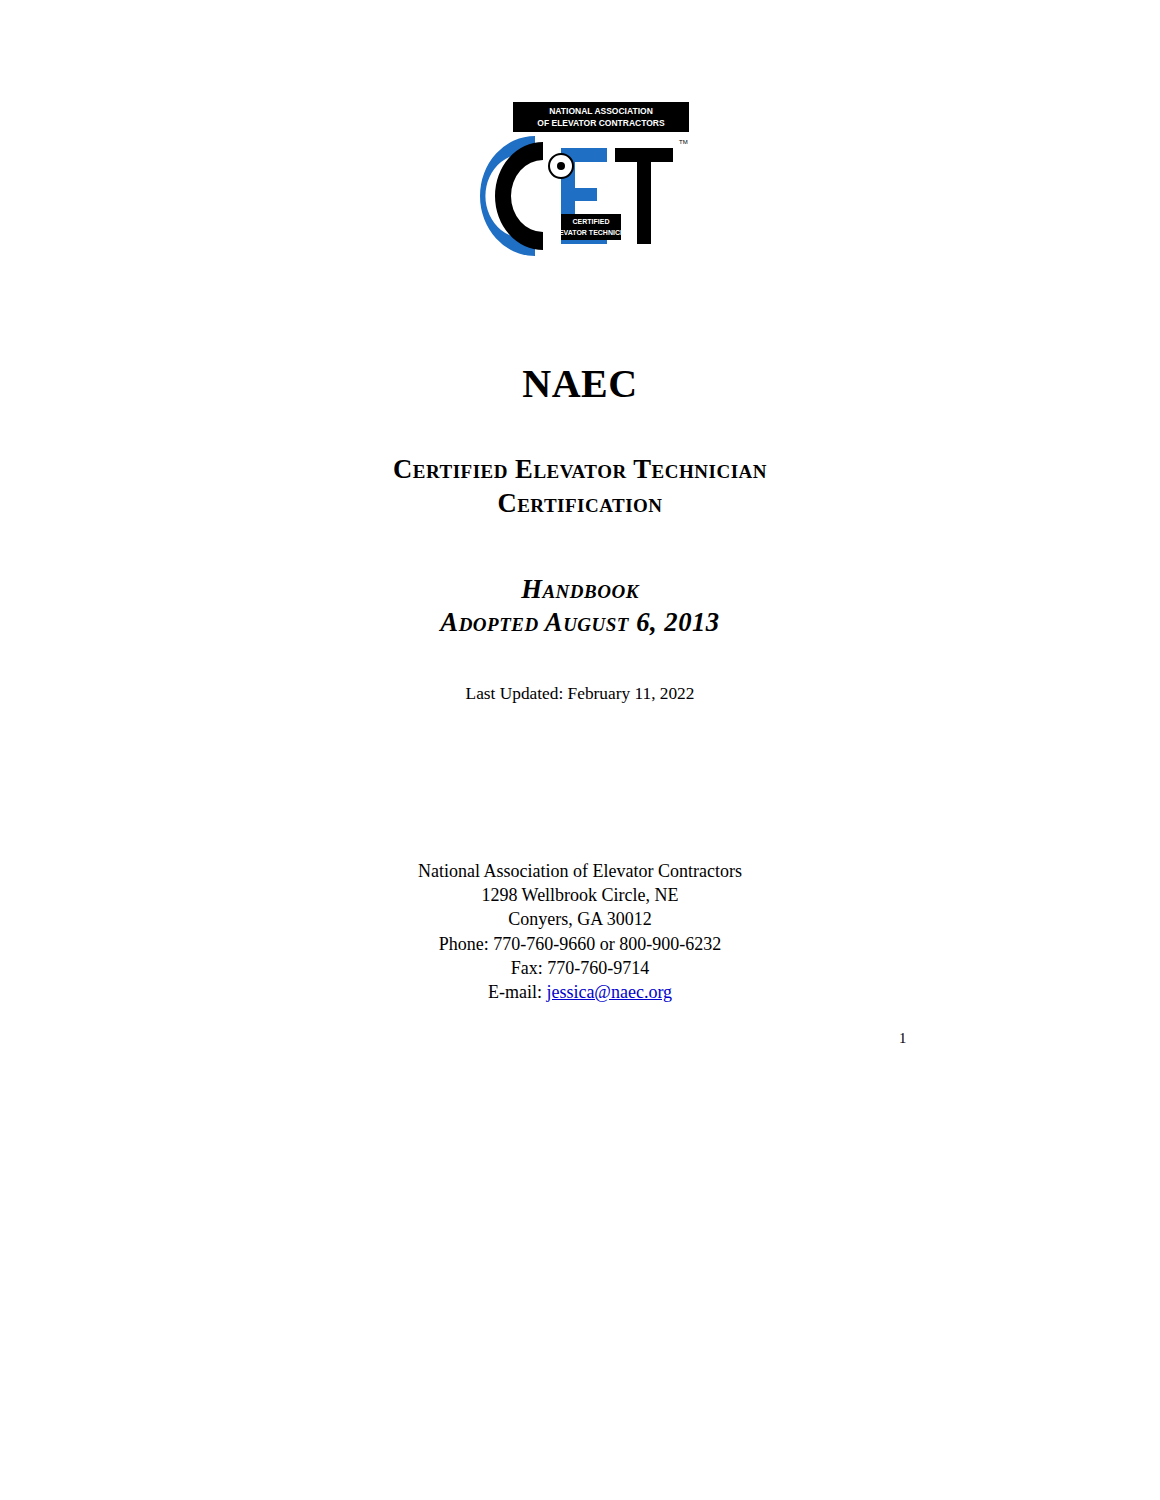NATIONAL ASSOCIATION OF ELEVATOR CONTRACTORS CERTIFIED ELEVATOR TECHNICIAN TM
NAEC
Certified Elevator Technician
Certification
Handbook
Adopted August 6, 2013
Last Updated: February 11, 2022
National Association of Elevator Contractors
1298 Wellbrook Circle, NE
Conyers, GA 30012
Phone: 770-760-9660 or 800-900-6232
Fax: 770-760-9714
E-mail: jessica@naec.org
1